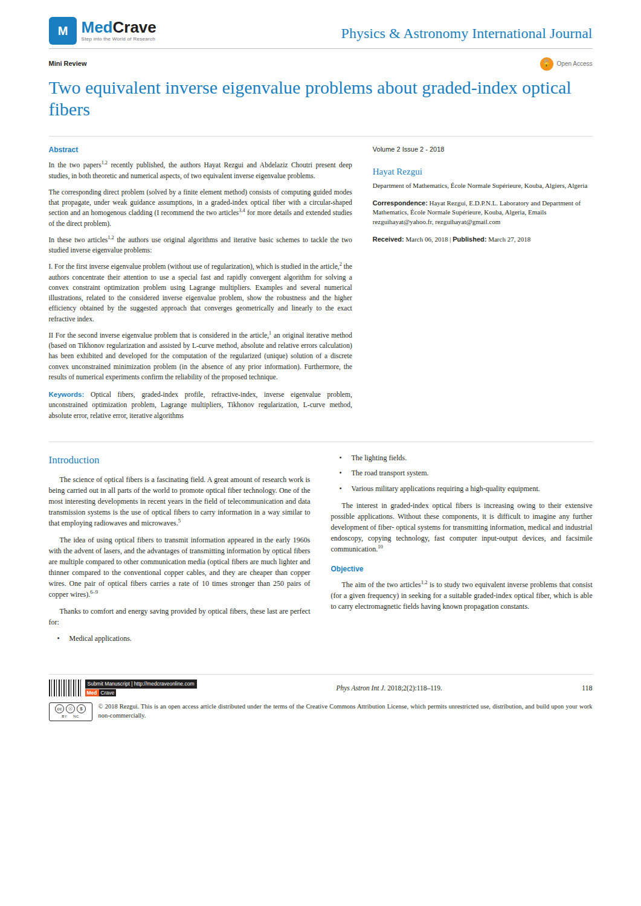M
MedCrave
Step into the World of Research
Physics & Astronomy International Journal
Mini Review
🔓
Open Access
Two equivalent inverse eigenvalue problems about graded-index optical fibers
Abstract
In the two papers1,2 recently published, the authors Hayat Rezgui and Abdelaziz Choutri present deep studies, in both theoretic and numerical aspects, of two equivalent inverse eigenvalue problems.
The corresponding direct problem (solved by a finite element method) consists of computing guided modes that propagate, under weak guidance assumptions, in a graded-index optical fiber with a circular-shaped section and an homogenous cladding (I recommend the two articles3,4 for more details and extended studies of the direct problem).
In these two articles1,2 the authors use original algorithms and iterative basic schemes to tackle the two studied inverse eigenvalue problems:
I. For the first inverse eigenvalue problem (without use of regularization), which is studied in the article,2 the authors concentrate their attention to use a special fast and rapidly convergent algorithm for solving a convex constraint optimization problem using Lagrange multipliers. Examples and several numerical illustrations, related to the considered inverse eigenvalue problem, show the robustness and the higher efficiency obtained by the suggested approach that converges geometrically and linearly to the exact refractive index.
II For the second inverse eigenvalue problem that is considered in the article,1 an original iterative method (based on Tikhonov regularization and assisted by L-curve method, absolute and relative errors calculation) has been exhibited and developed for the computation of the regularized (unique) solution of a discrete convex unconstrained minimization problem (in the absence of any prior information). Furthermore, the results of numerical experiments confirm the reliability of the proposed technique.
Keywords: Optical fibers, graded-index profile, refractive-index, inverse eigenvalue problem, unconstrained optimization problem, Lagrange multipliers, Tikhonov regularization, L-curve method, absolute error, relative error, iterative algorithms
Volume 2 Issue 2 - 2018
Hayat Rezgui
Department of Mathematics, École Normale Supérieure, Kouba, Algiers, Algeria
Correspondence: Hayat Rezgui, E.D.P.N.L. Laboratory and Department of Mathematics, École Normale Supérieure, Kouba, Algeria, Emails rezguihayat@yahoo.fr, rezguihayat@gmail.com
Received: March 06, 2018 | Published: March 27, 2018
Introduction
The science of optical fibers is a fascinating field. A great amount of research work is being carried out in all parts of the world to promote optical fiber technology. One of the most interesting developments in recent years in the field of telecommunication and data transmission systems is the use of optical fibers to carry information in a way similar to that employing radiowaves and microwaves.5
The idea of using optical fibers to transmit information appeared in the early 1960s with the advent of lasers, and the advantages of transmitting information by optical fibers are multiple compared to other communication media (optical fibers are much lighter and thinner compared to the conventional copper cables, and they are cheaper than copper wires. One pair of optical fibers carries a rate of 10 times stronger than 250 pairs of copper wires).6–9
Thanks to comfort and energy saving provided by optical fibers, these last are perfect for:
Medical applications.
The lighting fields.
The road transport system.
Various military applications requiring a high-quality equipment.
The interest in graded-index optical fibers is increasing owing to their extensive possible applications. Without these components, it is difficult to imagine any further development of fiber- optical systems for transmitting information, medical and industrial endoscopy, copying technology, fast computer input-output devices, and facsimile communication.10
Objective
The aim of the two articles1,2 is to study two equivalent inverse problems that consist (for a given frequency) in seeking for a suitable graded-index optical fiber, which is able to carry electromagnetic fields having known propagation constants.
Submit Manuscript | http://medcraveonline.com
Med Crave
Phys Astron Int J. 2018;2(2):118–119.
118
cc ☉ $
BY NC
© 2018 Rezgui. This is an open access article distributed under the terms of the Creative Commons Attribution License, which permits unrestricted use, distribution, and build upon your work non-commercially.